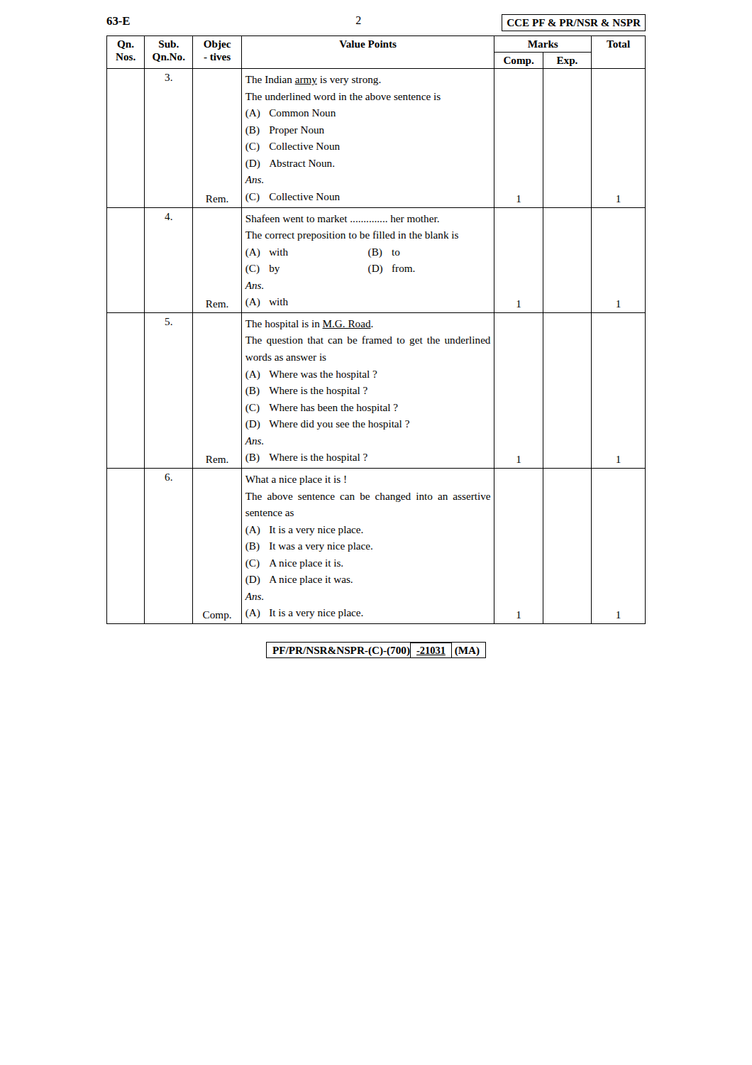63-E
2
CCE PF & PR/NSR & NSPR
| Qn. Nos. | Sub. Qn.No. | Objec - tives | Value Points | Marks | Total |
| --- | --- | --- | --- | --- | --- |
| Comp. | Exp. |
| | 3. | Rem. | The Indian army is very strong. The underlined word in the above sentence is (A) Common Noun (B) Proper Noun (C) Collective Noun (D) Abstract Noun. Ans. (C) Collective Noun | 1 | | 1 |
| | 4. | Rem. | Shafeen went to market .............. her mother. The correct preposition to be filled in the blank is (A) with (B) to (C) by (D) from. Ans. (A) with | 1 | | 1 |
| | 5. | Rem. | The hospital is in M.G. Road . The question that can be framed to get the underlined words as answer is (A) Where was the hospital ? (B) Where is the hospital ? (C) Where has been the hospital ? (D) Where did you see the hospital ? Ans. (B) Where is the hospital ? | 1 | | 1 |
| | 6. | Comp. | What a nice place it is ! The above sentence can be changed into an assertive sentence as (A) It is a very nice place. (B) It was a very nice place. (C) A nice place it is. (D) A nice place it was. Ans. (A) It is a very nice place. | 1 | | 1 |
PF/PR/NSR&NSPR-(C)-(700)-21031 (MA)